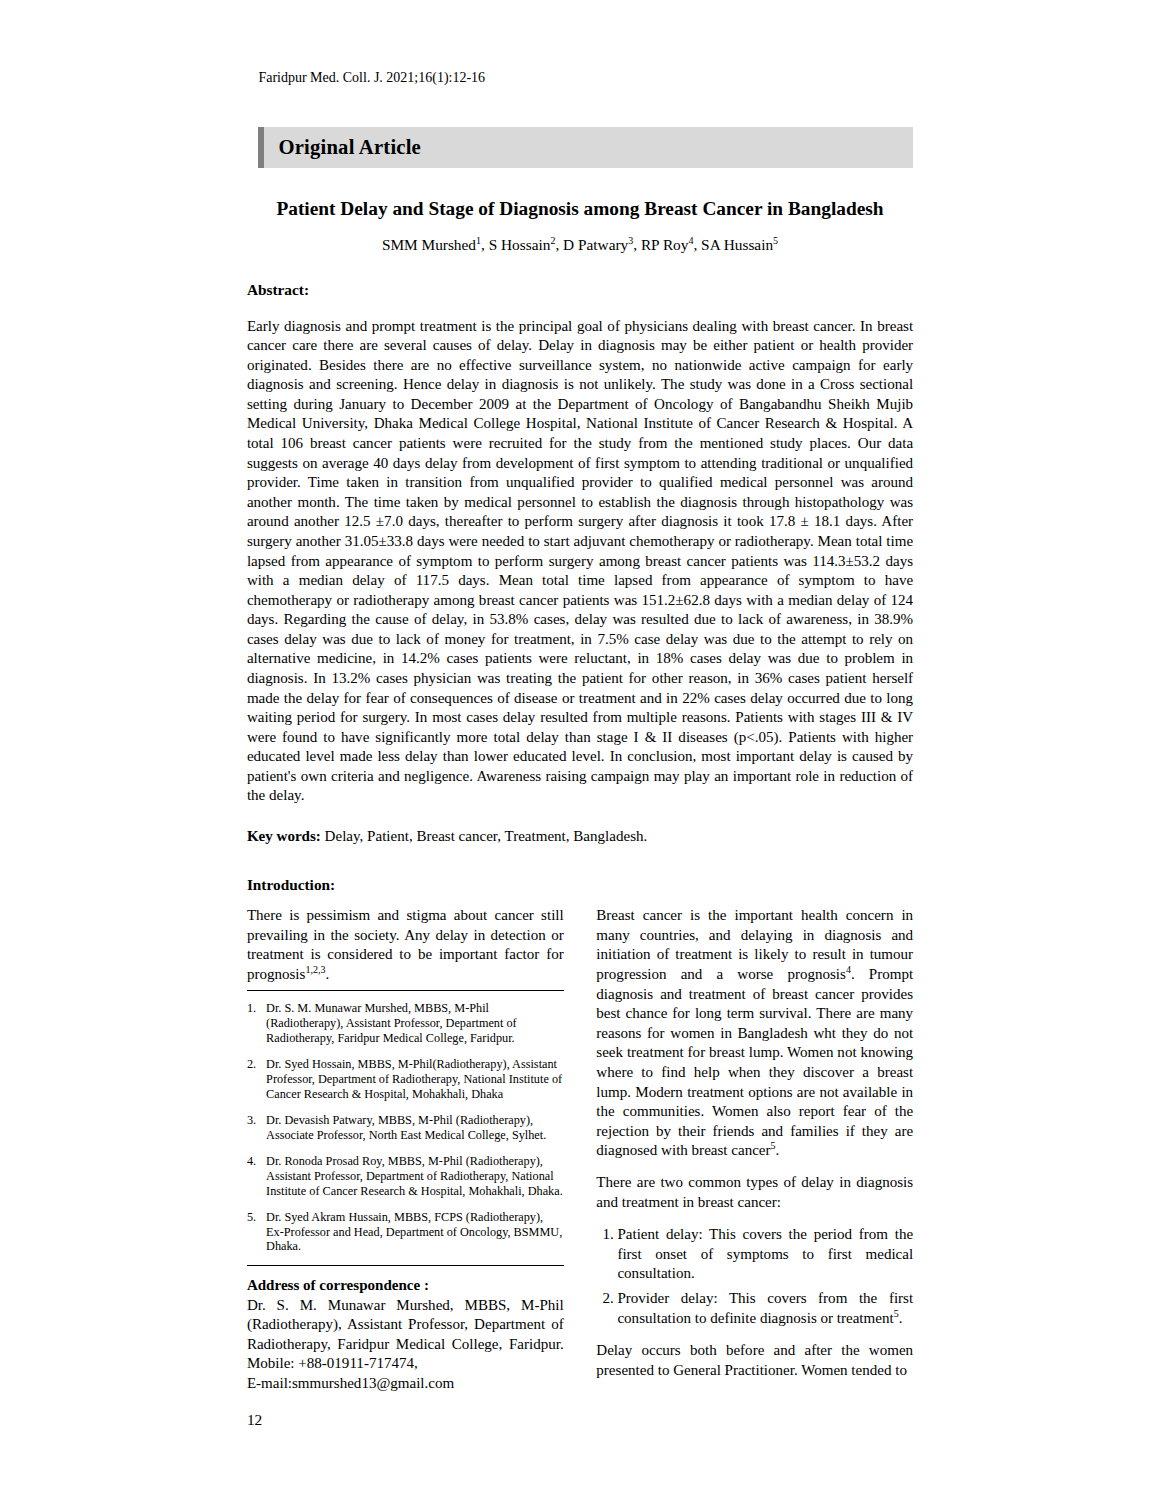Faridpur Med. Coll. J. 2021;16(1):12-16
Original Article
Patient Delay and Stage of Diagnosis among Breast Cancer in Bangladesh
SMM Murshed1, S Hossain2, D Patwary3, RP Roy4, SA Hussain5
Abstract:
Early diagnosis and prompt treatment is the principal goal of physicians dealing with breast cancer. In breast cancer care there are several causes of delay. Delay in diagnosis may be either patient or health provider originated. Besides there are no effective surveillance system, no nationwide active campaign for early diagnosis and screening. Hence delay in diagnosis is not unlikely. The study was done in a Cross sectional setting during January to December 2009 at the Department of Oncology of Bangabandhu Sheikh Mujib Medical University, Dhaka Medical College Hospital, National Institute of Cancer Research & Hospital. A total 106 breast cancer patients were recruited for the study from the mentioned study places. Our data suggests on average 40 days delay from development of first symptom to attending traditional or unqualified provider. Time taken in transition from unqualified provider to qualified medical personnel was around another month. The time taken by medical personnel to establish the diagnosis through histopathology was around another 12.5 ±7.0 days, thereafter to perform surgery after diagnosis it took 17.8 ± 18.1 days. After surgery another 31.05±33.8 days were needed to start adjuvant chemotherapy or radiotherapy. Mean total time lapsed from appearance of symptom to perform surgery among breast cancer patients was 114.3±53.2 days with a median delay of 117.5 days. Mean total time lapsed from appearance of symptom to have chemotherapy or radiotherapy among breast cancer patients was 151.2±62.8 days with a median delay of 124 days. Regarding the cause of delay, in 53.8% cases, delay was resulted due to lack of awareness, in 38.9% cases delay was due to lack of money for treatment, in 7.5% case delay was due to the attempt to rely on alternative medicine, in 14.2% cases patients were reluctant, in 18% cases delay was due to problem in diagnosis. In 13.2% cases physician was treating the patient for other reason, in 36% cases patient herself made the delay for fear of consequences of disease or treatment and in 22% cases delay occurred due to long waiting period for surgery. In most cases delay resulted from multiple reasons. Patients with stages III & IV were found to have significantly more total delay than stage I & II diseases (p<.05). Patients with higher educated level made less delay than lower educated level. In conclusion, most important delay is caused by patient's own criteria and negligence. Awareness raising campaign may play an important role in reduction of the delay.
Key words: Delay, Patient, Breast cancer, Treatment, Bangladesh.
Introduction:
There is pessimism and stigma about cancer still prevailing in the society. Any delay in detection or treatment is considered to be important factor for prognosis1,2,3.
Dr. S. M. Munawar Murshed, MBBS, M-Phil (Radiotherapy), Assistant Professor, Department of Radiotherapy, Faridpur Medical College, Faridpur.
Dr. Syed Hossain, MBBS, M-Phil(Radiotherapy), Assistant Professor, Department of Radiotherapy, National Institute of Cancer Research & Hospital, Mohakhali, Dhaka
Dr. Devasish Patwary, MBBS, M-Phil (Radiotherapy), Associate Professor, North East Medical College, Sylhet.
Dr. Ronoda Prosad Roy, MBBS, M-Phil (Radiotherapy), Assistant Professor, Department of Radiotherapy, National Institute of Cancer Research & Hospital, Mohakhali, Dhaka.
Dr. Syed Akram Hussain, MBBS, FCPS (Radiotherapy), Ex-Professor and Head, Department of Oncology, BSMMU, Dhaka.
Address of correspondence :
Dr. S. M. Munawar Murshed, MBBS, M-Phil (Radiotherapy), Assistant Professor, Department of Radiotherapy, Faridpur Medical College, Faridpur. Mobile: +88-01911-717474,
E-mail:smmurshed13@gmail.com
Breast cancer is the important health concern in many countries, and delaying in diagnosis and initiation of treatment is likely to result in tumour progression and a worse prognosis4. Prompt diagnosis and treatment of breast cancer provides best chance for long term survival. There are many reasons for women in Bangladesh wht they do not seek treatment for breast lump. Women not knowing where to find help when they discover a breast lump. Modern treatment options are not available in the communities. Women also report fear of the rejection by their friends and families if they are diagnosed with breast cancer5.
There are two common types of delay in diagnosis and treatment in breast cancer:
Patient delay: This covers the period from the first onset of symptoms to first medical consultation.
Provider delay: This covers from the first consultation to definite diagnosis or treatment5.
Delay occurs both before and after the women presented to General Practitioner. Women tended to
12